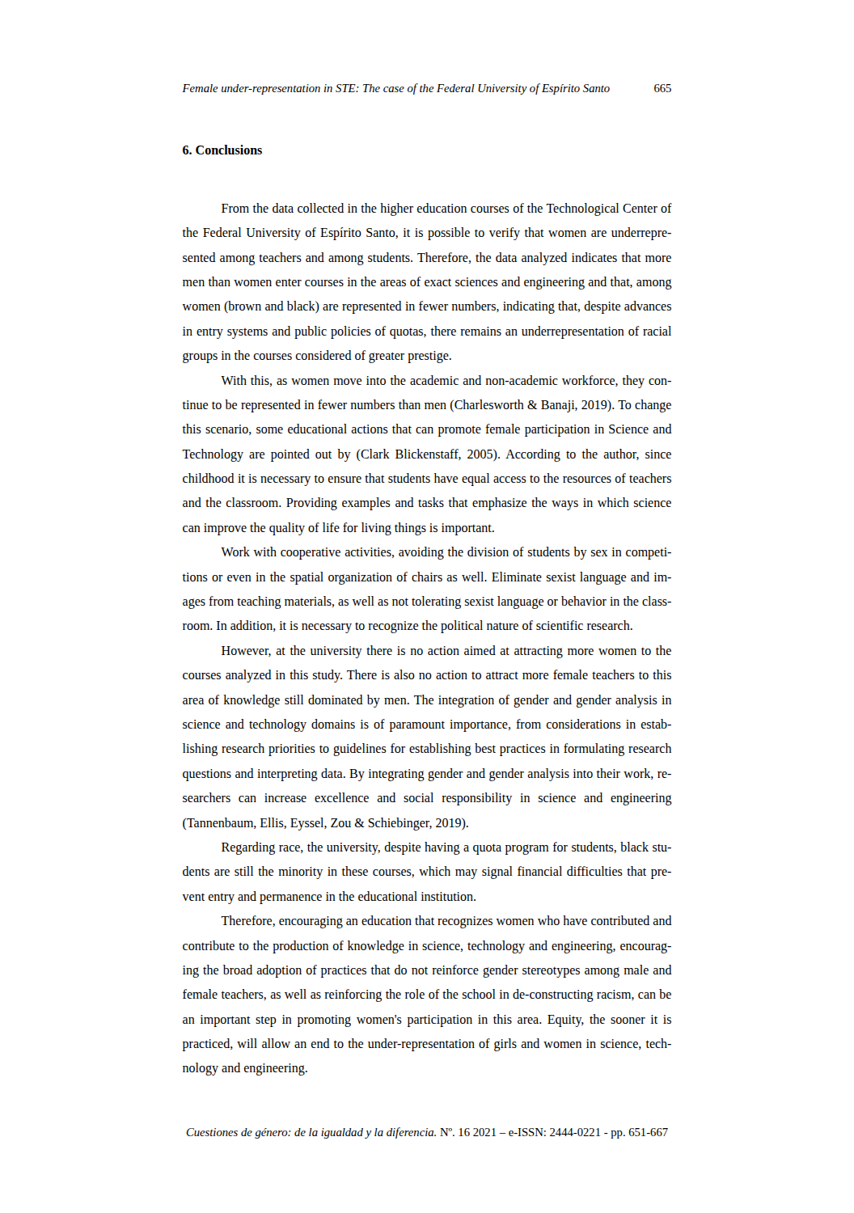Female under-representation in STE: The case of the Federal University of Espírito Santo 665
6. Conclusions
From the data collected in the higher education courses of the Technological Center of the Federal University of Espírito Santo, it is possible to verify that women are underrepresented among teachers and among students. Therefore, the data analyzed indicates that more men than women enter courses in the areas of exact sciences and engineering and that, among women (brown and black) are represented in fewer numbers, indicating that, despite advances in entry systems and public policies of quotas, there remains an underrepresentation of racial groups in the courses considered of greater prestige.
With this, as women move into the academic and non-academic workforce, they continue to be represented in fewer numbers than men (Charlesworth & Banaji, 2019). To change this scenario, some educational actions that can promote female participation in Science and Technology are pointed out by (Clark Blickenstaff, 2005). According to the author, since childhood it is necessary to ensure that students have equal access to the resources of teachers and the classroom. Providing examples and tasks that emphasize the ways in which science can improve the quality of life for living things is important.
Work with cooperative activities, avoiding the division of students by sex in competitions or even in the spatial organization of chairs as well. Eliminate sexist language and images from teaching materials, as well as not tolerating sexist language or behavior in the classroom. In addition, it is necessary to recognize the political nature of scientific research.
However, at the university there is no action aimed at attracting more women to the courses analyzed in this study. There is also no action to attract more female teachers to this area of knowledge still dominated by men. The integration of gender and gender analysis in science and technology domains is of paramount importance, from considerations in establishing research priorities to guidelines for establishing best practices in formulating research questions and interpreting data. By integrating gender and gender analysis into their work, researchers can increase excellence and social responsibility in science and engineering (Tannenbaum, Ellis, Eyssel, Zou & Schiebinger, 2019).
Regarding race, the university, despite having a quota program for students, black students are still the minority in these courses, which may signal financial difficulties that prevent entry and permanence in the educational institution.
Therefore, encouraging an education that recognizes women who have contributed and contribute to the production of knowledge in science, technology and engineering, encouraging the broad adoption of practices that do not reinforce gender stereotypes among male and female teachers, as well as reinforcing the role of the school in de-constructing racism, can be an important step in promoting women's participation in this area. Equity, the sooner it is practiced, will allow an end to the under-representation of girls and women in science, technology and engineering.
Cuestiones de género: de la igualdad y la diferencia. Nº. 16 2021 – e-ISSN: 2444-0221 - pp. 651-667